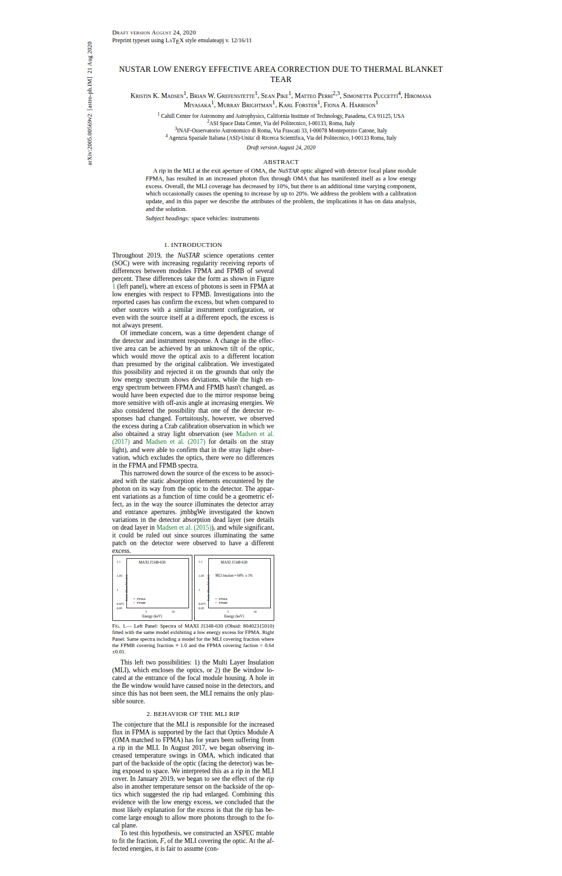arXiv:2005.00569v2 [astro-ph.IM] 21 Aug 2020
Draft version August 24, 2020
Preprint typeset using La TEX style emulateapj v. 12/16/11
NUSTAR LOW ENERGY EFFECTIVE AREA CORRECTION DUE TO THERMAL BLANKET TEAR
Kristin K. Madsen1, Brian W. Grefenstette1, Sean Pike1, Matteo Perri2,3, Simonetta Puccetti4, Hiromasa
Miyasaka1, Murray Brightman1, Karl Forster1, Fiona A. Harrison1
1 Cahill Center for Astronomy and Astrophysics, California Institute of Technology, Pasadena, CA 91125, USA
2ASI Space Data Center, Via del Politecnico, I-00133, Roma, Italy
3INAF-Osservatorio Astronomico di Roma, Via Frascati 33, I-00078 Monteporzio Catone, Italy
4 Agenzia Spaziale Italiana (ASI)-Unita' di Ricerca Scientifica, Via del Politecnico, I-00133 Roma, Italy
Draft version August 24, 2020
ABSTRACT
A rip in the MLI at the exit aperture of OMA, the NuSTAR optic aligned with detector focal plane module FPMA, has resulted in an increased photon flux through OMA that has manifested itself as a low energy excess. Overall, the MLI coverage has decreased by 10%, but there is an additional time varying component, which occasionally causes the opening to increase by up to 20%. We address the problem with a calibration update, and in this paper we describe the attributes of the problem, the implications it has on data analysis, and the solution.
Subject headings: space vehicles: instruments
1. INTRODUCTION
Throughout 2019, the NuSTAR science operations center (SOC) were with increasing regularity receiving reports of differences between modules FPMA and FPMB of several percent. These differences take the form as shown in Figure 1 (left panel), where an excess of photons is seen in FPMA at low energies with respect to FPMB. Investigations into the reported cases has confirm the excess, but when compared to other sources with a similar instrument configuration, or even with the source itself at a different epoch, the excess is not always present.
Of immediate concern, was a time dependent change of the detector and instrument response. A change in the effective area can be achieved by an unknown tilt of the optic, which would move the optical axis to a different location than presumed by the original calibration. We investigated this possibility and rejected it on the grounds that only the low energy spectrum shows deviations, while the high energy spectrum between FPMA and FPMB hasn't changed, as would have been expected due to the mirror response being more sensitive with off-axis angle at increasing energies. We also considered the possibility that one of the detector responses had changed. Fortuitously, however, we observed the excess during a Crab calibration observation in which we also obtained a stray light observation (see Madsen et al. (2017) and Madsen et al. (2017) for details on the stray light), and were able to confirm that in the stray light observation, which excludes the optics, there were no differences in the FPMA and FPMB spectra.
This narrowed down the source of the excess to be associated with the static absorption elements encountered by the photon on its way from the optic to the detector. The apparent variations as a function of time could be a geometric effect, as in the way the source illuminates the detector array and entrance apertures. jmhbgWe investigated the known variations in the detector absorption dead layer (see details on dead layer in Madsen et al. (2015)), and while significant, it could be ruled out since sources illuminating the same patch on the detector were observed to have a different excess.
Ratio (Data/Model)
MAXI J1348-630
1.1
1.05
1
0.975
0.95
5
10
Energy (keV)
+ FPMA
+ FPMB
Ratio (Data/Model)
MAXI J1348-630
MLI fraction = 64% ± 1%
1.1
1.05
1
0.975
0.95
5
10
Energy (keV)
+ FPMA
+ FPMB
Fig. 1.— Left Panel: Spectra of MAXI J1348-630 (Obsid: 80402315010) fitted with the same model exhibiting a low energy excess for FPMA. Right Panel: Same spectra including a model for the MLI covering fraction where the FPMB covering fraction ≡ 1.0 and the FPMA covering faction = 0.64 ±0.01.
This left two possibilities: 1) the Multi Layer Insulation (MLI), which encloses the optics, or 2) the Be window located at the entrance of the focal module housing. A hole in the Be window would have caused noise in the detectors, and since this has not been seen, the MLI remains the only plausible source.
2. BEHAVIOR OF THE MLI RIP
The conjecture that the MLI is responsible for the increased flux in FPMA is supported by the fact that Optics Module A (OMA matched to FPMA) has for years been suffering from a rip in the MLI. In August 2017, we began observing increased temperature swings in OMA, which indicated that part of the backside of the optic (facing the detector) was being exposed to space. We interpreted this as a rip in the MLI cover. In January 2019, we began to see the effect of the rip also in another temperature sensor on the backside of the optics which suggested the rip had enlarged. Combining this evidence with the low energy excess, we concluded that the most likely explanation for the excess is that the rip has become large enough to allow more photons through to the focal plane.
To test this hypothesis, we constructed an XSPEC mtable to fit the fraction, F, of the MLI covering the optic. At the affected energies, it is fair to assume (con-